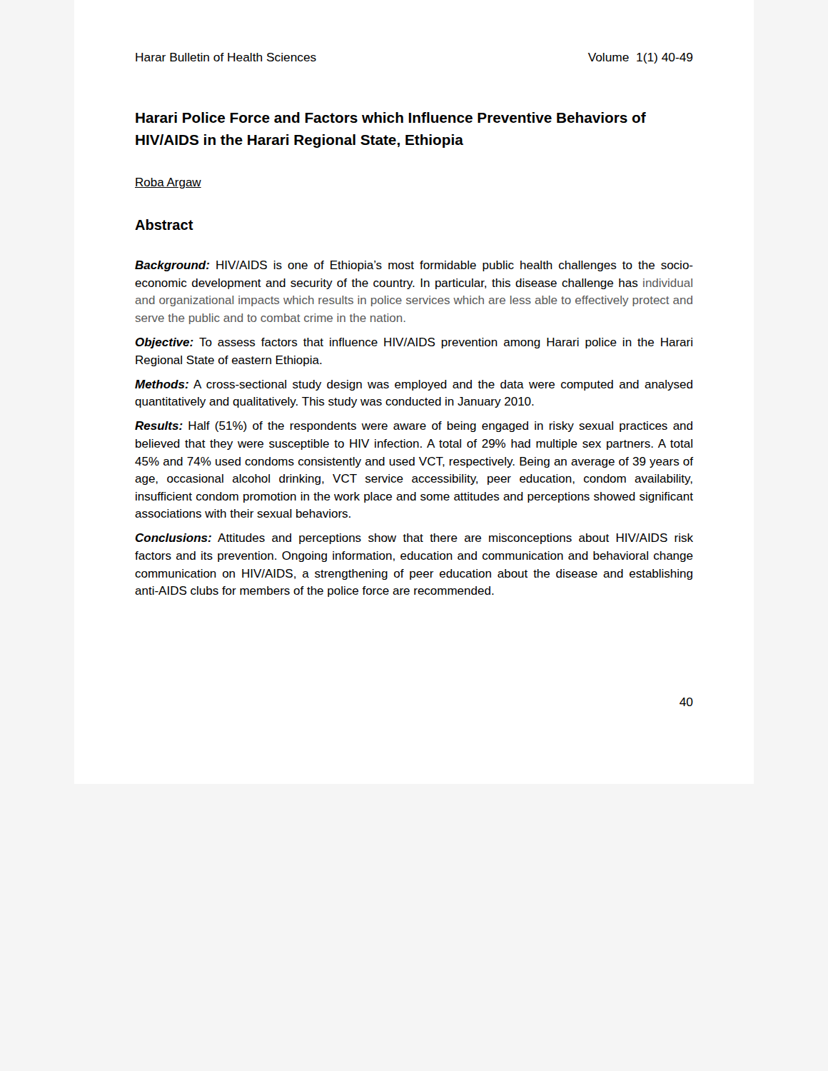Harar Bulletin of Health Sciences Volume 1(1) 40-49
Harari Police Force and Factors which Influence Preventive Behaviors of HIV/AIDS in the Harari Regional State, Ethiopia
Roba Argaw
Abstract
Background: HIV/AIDS is one of Ethiopia’s most formidable public health challenges to the socio-economic development and security of the country. In particular, this disease challenge has individual and organizational impacts which results in police services which are less able to effectively protect and serve the public and to combat crime in the nation.
Objective: To assess factors that influence HIV/AIDS prevention among Harari police in the Harari Regional State of eastern Ethiopia.
Methods: A cross-sectional study design was employed and the data were computed and analysed quantitatively and qualitatively. This study was conducted in January 2010.
Results: Half (51%) of the respondents were aware of being engaged in risky sexual practices and believed that they were susceptible to HIV infection. A total of 29% had multiple sex partners. A total 45% and 74% used condoms consistently and used VCT, respectively. Being an average of 39 years of age, occasional alcohol drinking, VCT service accessibility, peer education, condom availability, insufficient condom promotion in the work place and some attitudes and perceptions showed significant associations with their sexual behaviors.
Conclusions: Attitudes and perceptions show that there are misconceptions about HIV/AIDS risk factors and its prevention. Ongoing information, education and communication and behavioral change communication on HIV/AIDS, a strengthening of peer education about the disease and establishing anti-AIDS clubs for members of the police force are recommended.
40